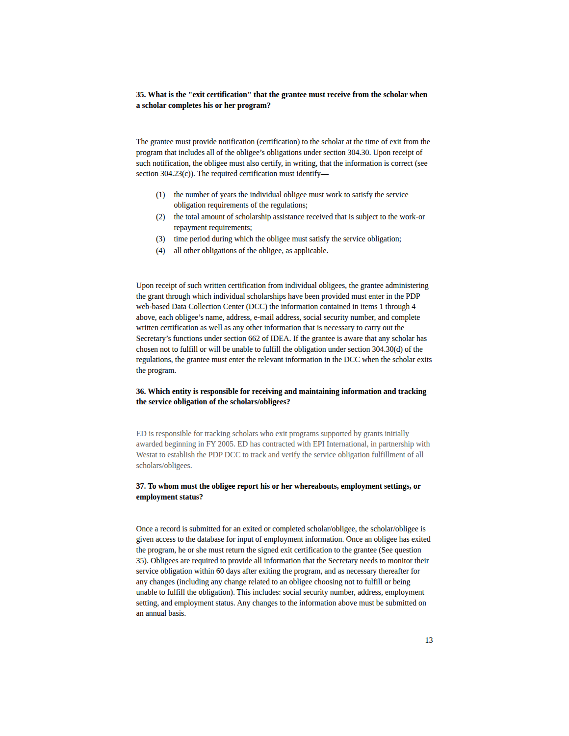35. What is the "exit certification" that the grantee must receive from the scholar when a scholar completes his or her program?
The grantee must provide notification (certification) to the scholar at the time of exit from the program that includes all of the obligee’s obligations under section 304.30. Upon receipt of such notification, the obligee must also certify, in writing, that the information is correct (see section 304.23(c)). The required certification must identify—
the number of years the individual obligee must work to satisfy the service obligation requirements of the regulations;
the total amount of scholarship assistance received that is subject to the work-or repayment requirements;
time period during which the obligee must satisfy the service obligation;
all other obligations of the obligee, as applicable.
Upon receipt of such written certification from individual obligees, the grantee administering the grant through which individual scholarships have been provided must enter in the PDP web-based Data Collection Center (DCC) the information contained in items 1 through 4 above, each obligee’s name, address, e-mail address, social security number, and complete written certification as well as any other information that is necessary to carry out the Secretary’s functions under section 662 of IDEA. If the grantee is aware that any scholar has chosen not to fulfill or will be unable to fulfill the obligation under section 304.30(d) of the regulations, the grantee must enter the relevant information in the DCC when the scholar exits the program.
36. Which entity is responsible for receiving and maintaining information and tracking the service obligation of the scholars/obligees?
ED is responsible for tracking scholars who exit programs supported by grants initially awarded beginning in FY 2005. ED has contracted with EPI International, in partnership with Westat to establish the PDP DCC to track and verify the service obligation fulfillment of all scholars/obligees.
37. To whom must the obligee report his or her whereabouts, employment settings, or employment status?
Once a record is submitted for an exited or completed scholar/obligee, the scholar/obligee is given access to the database for input of employment information. Once an obligee has exited the program, he or she must return the signed exit certification to the grantee (See question 35). Obligees are required to provide all information that the Secretary needs to monitor their service obligation within 60 days after exiting the program, and as necessary thereafter for any changes (including any change related to an obligee choosing not to fulfill or being unable to fulfill the obligation). This includes: social security number, address, employment setting, and employment status. Any changes to the information above must be submitted on an annual basis.
13